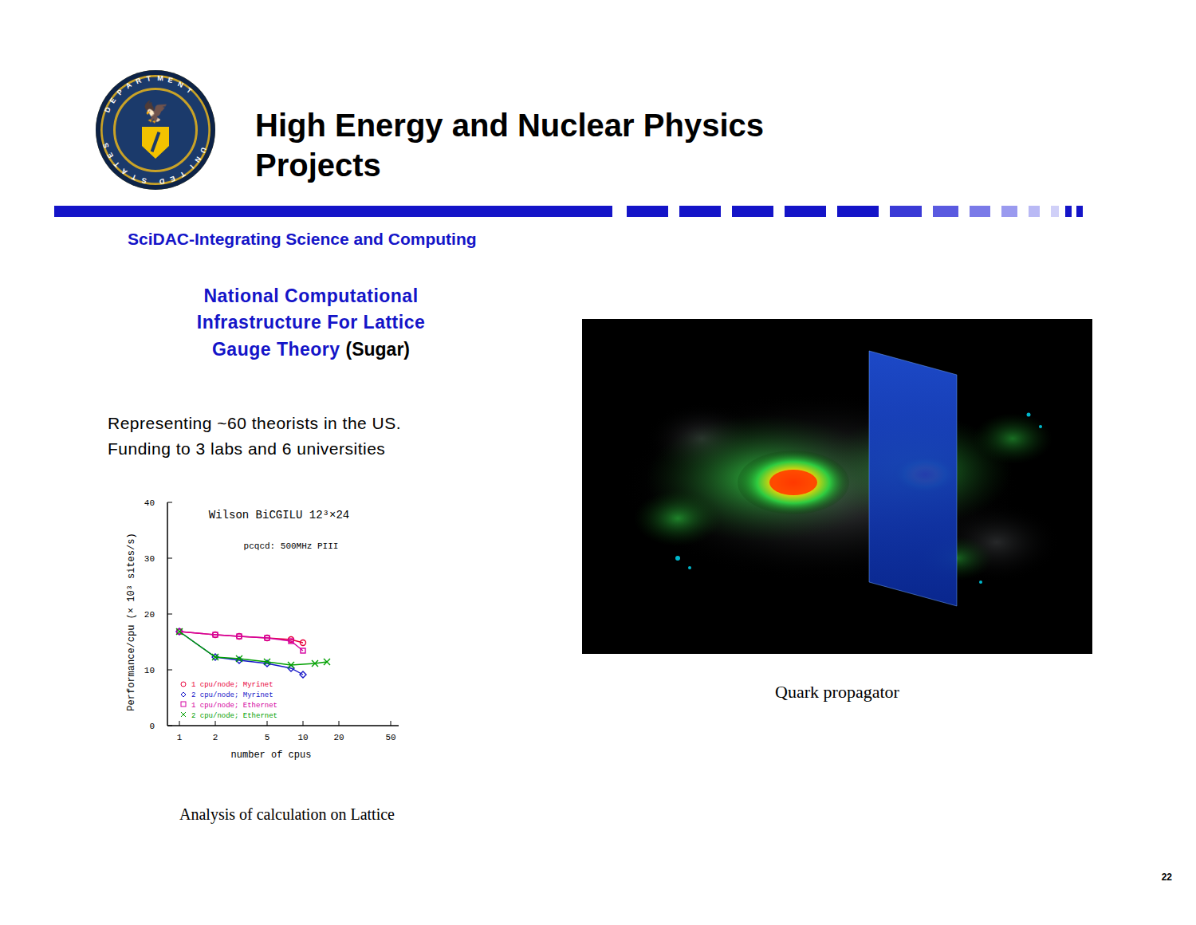🦅
D E P A R T M E N T U N I T E D S T A T E S
High Energy and Nuclear Physics
Projects
SciDAC-Integrating Science and Computing
National Computational
Infrastructure For Lattice
Gauge Theory (Sugar)
Representing ~60 theorists in the US.
Funding to 3 labs and 6 universities
0 10 20 30 40 1 2 5 10 20 50 number of cpus Performance/cpu (× 10³ sites/s) Wilson BiCGILU 12³×24 pcqcd: 500MHz PIII 1 cpu/node; Myrinet 2 cpu/node; Myrinet 1 cpu/node; Ethernet 2 cpu/node; Ethernet
Analysis of calculation on Lattice
Quark propagator
22